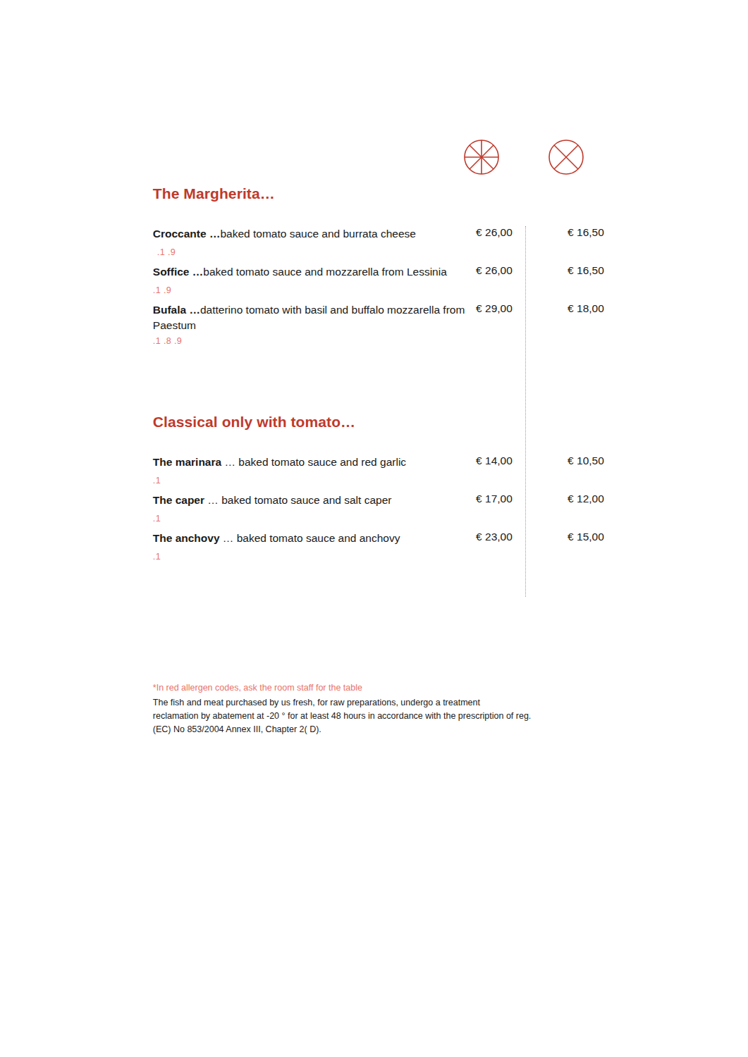The Margherita…
Croccante …baked tomato sauce and burrata cheese
€ 26,00
€ 16,50
.1 .9
Soffice …baked tomato sauce and mozzarella from Lessinia
€ 26,00
€ 16,50
.1 .9
Bufala …datterino tomato with basil and buffalo mozzarella from Paestum
€ 29,00
€ 18,00
.1 .8 .9
Classical only with tomato…
The marinara … baked tomato sauce and red garlic
€ 14,00
€ 10,50
.1
The caper … baked tomato sauce and salt caper
€ 17,00
€ 12,00
.1
The anchovy … baked tomato sauce and anchovy
€ 23,00
€ 15,00
.1
*In red allergen codes, ask the room staff for the table
The fish and meat purchased by us fresh, for raw preparations, undergo a treatment
reclamation by abatement at -20 ° for at least 48 hours in accordance with the prescription of reg. (EC) No 853/2004 Annex III, Chapter 2( D).